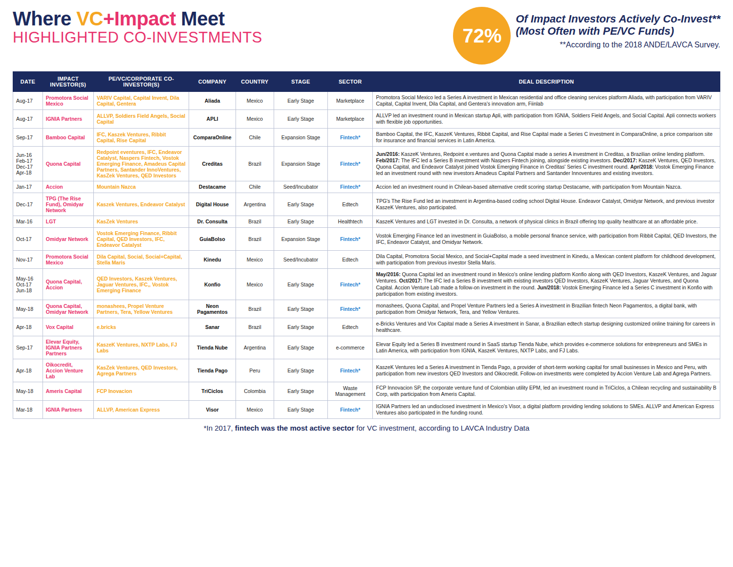Where VC+Impact Meet
HIGHLIGHTED CO-INVESTMENTS
72%
Of Impact Investors Actively Co-Invest**
(Most Often with PE/VC Funds)
**According to the 2018 ANDE/LAVCA Survey.
| Date | Impact Investor(s) | PE/VC/Corporate Co-Investor(s) | Company | Country | Stage | Sector | Deal Description |
| --- | --- | --- | --- | --- | --- | --- | --- |
| Aug-17 | Promotora Social Mexico | VARIV Capital, Capital Invent, Dila Capital, Gentera | Aliada | Mexico | Early Stage | Marketplace | Promotora Social Mexico led a Series A investment in Mexican residential and office cleaning services platform Aliada, with participation from VARIV Capital, Capital Invent, Dila Capital, and Gentera's innovation arm, Fiinlab |
| Aug-17 | IGNIA Partners | ALLVP, Soldiers Field Angels, Social Capital | APLI | Mexico | Early Stage | Marketplace | ALLVP led an investment round in Mexican startup Apli, with participation from IGNIA, Soldiers Field Angels, and Social Capital. Apli connects workers with flexible job opportunities. |
| Sep-17 | Bamboo Capital | IFC, Kaszek Ventures, Ribbit Capital, Rise Capital | ComparaOnline | Chile | Expansion Stage | Fintech* | Bamboo Capital, the IFC, KaszeK Ventures, Ribbit Capital, and Rise Capital made a Series C investment in ComparaOnline, a price comparison site for insurance and financial services in Latin America. |
| Jun-16 Feb-17 Dec-17 Apr-18 | Quona Capital | Redpoint eventures, IFC, Endeavor Catalyst, Naspers Fintech, Vostok Emerging Finance, Amadeus Capital Partners, Santander InnoVentures, KasZek Ventures, QED Investors | Creditas | Brazil | Expansion Stage | Fintech* | Jun/2016: KaszeK Ventures, Redpoint e.ventures and Quona Capital made a series A investment in Creditas, a Brazilian online lending platform. Feb/2017: The IFC led a Series B investment with Naspers Fintech joining, alongside existing investors. Dec/2017: KaszeK Ventures, QED Investors, Quona Capital, and Endeavor Catalyst joined Vostok Emerging Finance in Creditas' Series C investment round. Apr/2018: Vostok Emerging Finance led an investment round with new investors Amadeus Capital Partners and Santander Innoventures and existing investors. |
| Jan-17 | Accion | Mountain Nazca | Destacame | Chile | Seed/Incubator | Fintech* | Accion led an investment round in Chilean-based alternative credit scoring startup Destacame, with participation from Mountain Nazca. |
| Dec-17 | TPG (The Rise Fund), Omidyar Network | Kaszek Ventures, Endeavor Catalyst | Digital House | Argentina | Early Stage | Edtech | TPG's The Rise Fund led an investment in Argentina-based coding school Digital House. Endeavor Catalyst, Omidyar Network, and previous investor KaszeK Ventures, also participated. |
| Mar-16 | LGT | KasZek Ventures | Dr. Consulta | Brazil | Early Stage | Healthtech | KaszeK Ventures and LGT invested in Dr. Consulta, a network of physical clinics in Brazil offering top quality healthcare at an affordable price. |
| Oct-17 | Omidyar Network | Vostok Emerging Finance, Ribbit Capital, QED Investors, IFC, Endeavor Catalyst | GuiaBolso | Brazil | Expansion Stage | Fintech* | Vostok Emerging Finance led an investment in GuiaBolso, a mobile personal finance service, with participation from Ribbit Capital, QED Investors, the IFC, Endeavor Catalyst, and Omidyar Network. |
| Nov-17 | Promotora Social Mexico | Dila Capital, Social, Social+Capital, Stella Maris | Kinedu | Mexico | Seed/Incubator | Edtech | Dila Capital, Promotora Social Mexico, and Social+Capital made a seed investment in Kinedu, a Mexican content platform for childhood development, with participation from previous investor Stella Maris. |
| May-16 Oct-17 Jun-18 | Quona Capital, Accion | QED Investors, Kaszek Ventures, Jaguar Ventures, IFC,, Vostok Emerging Finance | Konfio | Mexico | Early Stage | Fintech* | May/2016: Quona Capital led an investment round in Mexico's online lending platform Konfio along with QED Investors, KaszeK Ventures, and Jaguar Ventures. Oct/2017: The IFC led a Series B investment with existing investors QED Investors, KaszeK Ventures, Jaguar Ventures, and Quona Capital. Accion Venture Lab made a follow-on investment in the round. Jun/2018: Vostok Emerging Finance led a Series C investment in Konfio with participation from existing investors. |
| May-18 | Quona Capital, Omidyar Network | monashees, Propel Venture Partners, Tera, Yellow Ventures | Neon Pagamentos | Brazil | Early Stage | Fintech* | monashees, Quona Capital, and Propel Venture Partners led a Series A investment in Brazilian fintech Neon Pagamentos, a digital bank, with participation from Omidyar Network, Tera, and Yellow Ventures. |
| Apr-18 | Vox Capital | e.bricks | Sanar | Brazil | Early Stage | Edtech | e-Bricks Ventures and Vox Capital made a Series A investment in Sanar, a Brazilian edtech startup designing customized online training for careers in healthcare. |
| Sep-17 | Elevar Equity, IGNIA Partners Partners | KaszeK Ventures, NXTP Labs, FJ Labs | Tienda Nube | Argentina | Early Stage | e-commerce | Elevar Equity led a Series B investment round in SaaS startup Tienda Nube, which provides e-commerce solutions for entrepreneurs and SMEs in Latin America, with participation from IGNIA, KaszeK Ventures, NXTP Labs, and FJ Labs. |
| Apr-18 | Oikocredit, Accion Venture Lab | KasZek Ventures, QED Investors, Agrega Partners | Tienda Pago | Peru | Early Stage | Fintech* | KaszeK Ventures led a Series A investment in Tienda Pago, a provider of short-term working capital for small businesses in Mexico and Peru, with participation from new investors QED Investors and Oikocredit. Follow-on investments were completed by Accion Venture Lab and Agrega Partners. |
| May-18 | Ameris Capital | FCP Inovacion | TriCiclos | Colombia | Early Stage | Waste Management | FCP Innovacion SP, the corporate venture fund of Colombian utility EPM, led an investment round in TriCiclos, a Chilean recycling and sustainability B Corp, with participation from Ameris Capital. |
| Mar-18 | IGNIA Partners | ALLVP, American Express | Visor | Mexico | Early Stage | Fintech* | IGNIA Partners led an undisclosed investment in Mexico's Visor, a digital platform providing lending solutions to SMEs. ALLVP and American Express Ventures also participated in the funding round. |
*In 2017, fintech was the most active sector for VC investment, according to LAVCA Industry Data